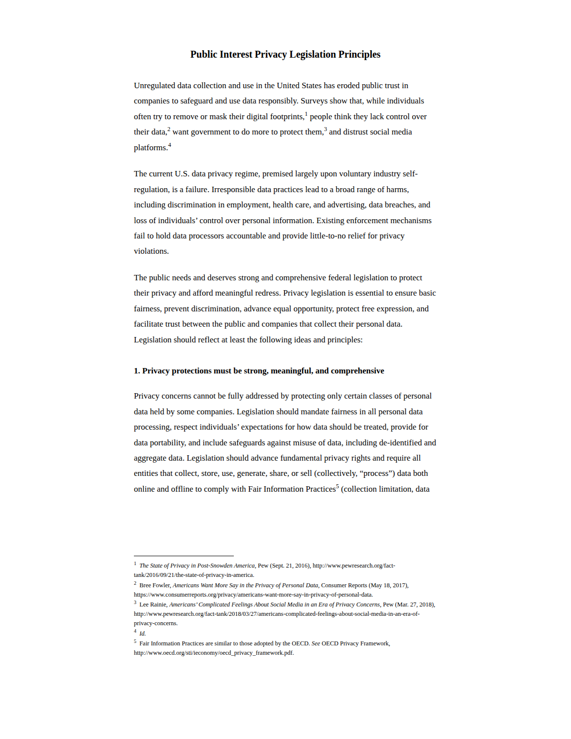Public Interest Privacy Legislation Principles
Unregulated data collection and use in the United States has eroded public trust in companies to safeguard and use data responsibly. Surveys show that, while individuals often try to remove or mask their digital footprints,1 people think they lack control over their data,2 want government to do more to protect them,3 and distrust social media platforms.4
The current U.S. data privacy regime, premised largely upon voluntary industry self-regulation, is a failure. Irresponsible data practices lead to a broad range of harms, including discrimination in employment, health care, and advertising, data breaches, and loss of individuals’ control over personal information. Existing enforcement mechanisms fail to hold data processors accountable and provide little-to-no relief for privacy violations.
The public needs and deserves strong and comprehensive federal legislation to protect their privacy and afford meaningful redress. Privacy legislation is essential to ensure basic fairness, prevent discrimination, advance equal opportunity, protect free expression, and facilitate trust between the public and companies that collect their personal data. Legislation should reflect at least the following ideas and principles:
1. Privacy protections must be strong, meaningful, and comprehensive
Privacy concerns cannot be fully addressed by protecting only certain classes of personal data held by some companies. Legislation should mandate fairness in all personal data processing, respect individuals’ expectations for how data should be treated, provide for data portability, and include safeguards against misuse of data, including de-identified and aggregate data. Legislation should advance fundamental privacy rights and require all entities that collect, store, use, generate, share, or sell (collectively, “process”) data both online and offline to comply with Fair Information Practices5 (collection limitation, data
1 The State of Privacy in Post-Snowden America, Pew (Sept. 21, 2016), http://www.pewresearch.org/fact-tank/2016/09/21/the-state-of-privacy-in-america.
2 Bree Fowler, Americans Want More Say in the Privacy of Personal Data, Consumer Reports (May 18, 2017), https://www.consumerreports.org/privacy/americans-want-more-say-in-privacy-of-personal-data.
3 Lee Rainie, Americans’ Complicated Feelings About Social Media in an Era of Privacy Concerns, Pew (Mar. 27, 2018), http://www.pewresearch.org/fact-tank/2018/03/27/americans-complicated-feelings-about-social-media-in-an-era-of-privacy-concerns.
4 Id.
5 Fair Information Practices are similar to those adopted by the OECD. See OECD Privacy Framework, http://www.oecd.org/sti/ieconomy/oecd_privacy_framework.pdf.